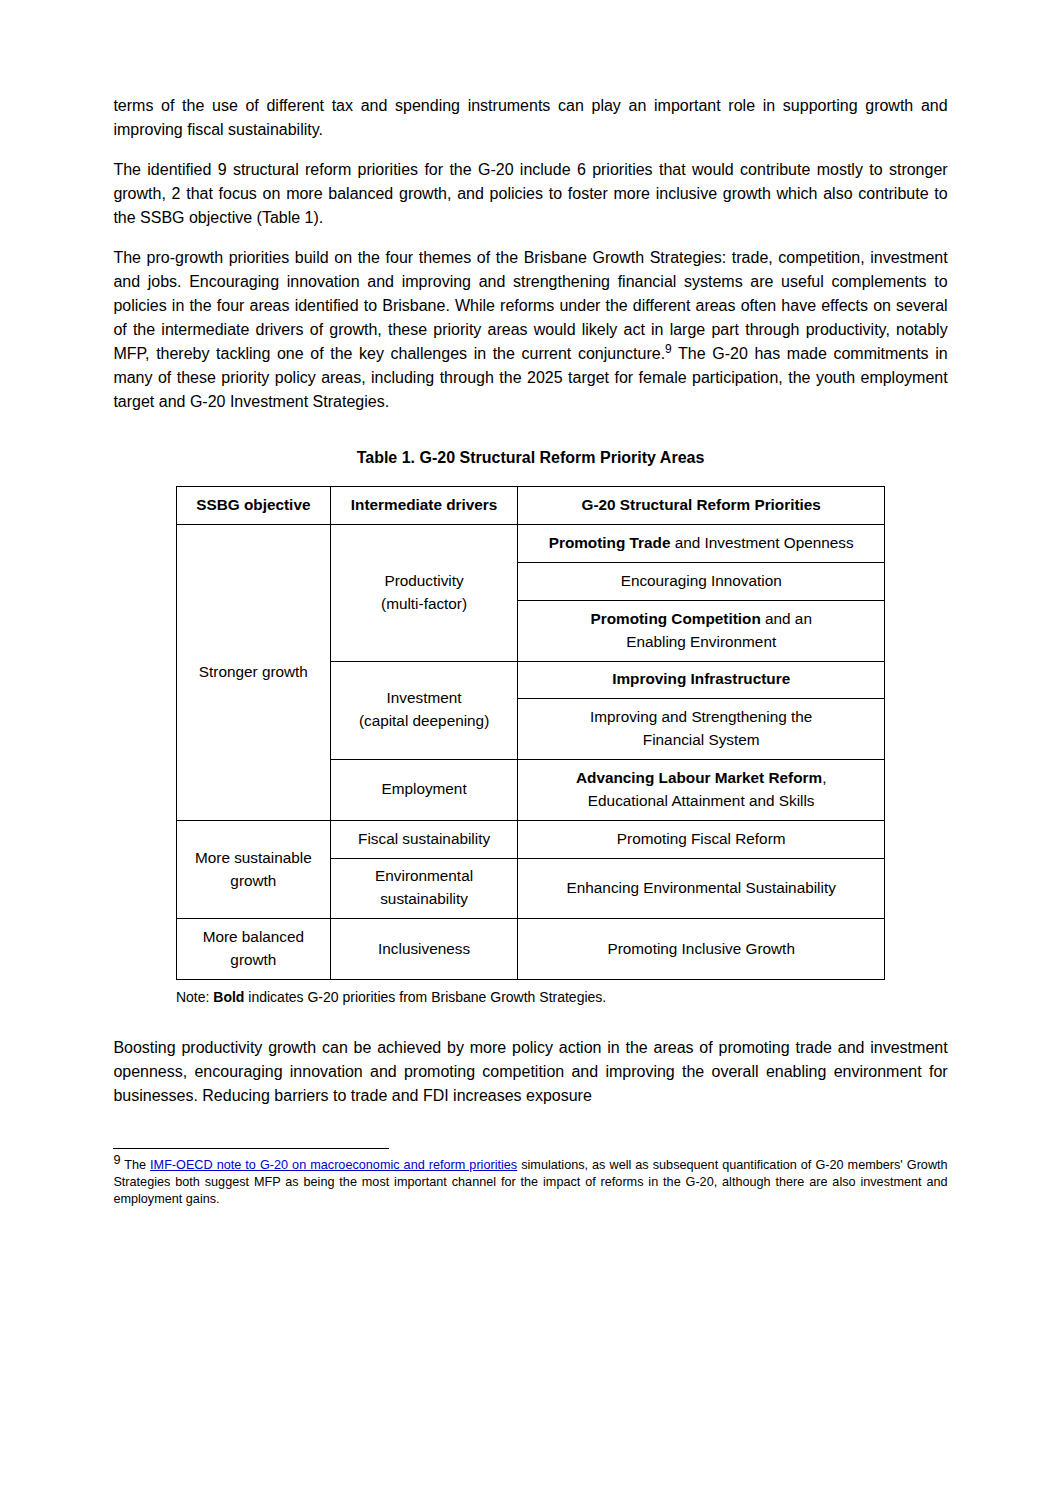terms of the use of different tax and spending instruments can play an important role in supporting growth and improving fiscal sustainability.
The identified 9 structural reform priorities for the G-20 include 6 priorities that would contribute mostly to stronger growth, 2 that focus on more balanced growth, and policies to foster more inclusive growth which also contribute to the SSBG objective (Table 1).
The pro-growth priorities build on the four themes of the Brisbane Growth Strategies: trade, competition, investment and jobs. Encouraging innovation and improving and strengthening financial systems are useful complements to policies in the four areas identified to Brisbane. While reforms under the different areas often have effects on several of the intermediate drivers of growth, these priority areas would likely act in large part through productivity, notably MFP, thereby tackling one of the key challenges in the current conjuncture.9 The G-20 has made commitments in many of these priority policy areas, including through the 2025 target for female participation, the youth employment target and G-20 Investment Strategies.
Table 1. G-20 Structural Reform Priority Areas
| SSBG objective | Intermediate drivers | G-20 Structural Reform Priorities |
| Stronger growth | Productivity (multi-factor) | Promoting Trade and Investment Openness |
| Encouraging Innovation |
| Promoting Competition and an Enabling Environment |
| Investment (capital deepening) | Improving Infrastructure |
| Improving and Strengthening the Financial System |
| Employment | Advancing Labour Market Reform , Educational Attainment and Skills |
| More sustainable growth | Fiscal sustainability | Promoting Fiscal Reform |
| Environmental sustainability | Enhancing Environmental Sustainability |
| More balanced growth | Inclusiveness | Promoting Inclusive Growth |
Note: Bold indicates G-20 priorities from Brisbane Growth Strategies.
Boosting productivity growth can be achieved by more policy action in the areas of promoting trade and investment openness, encouraging innovation and promoting competition and improving the overall enabling environment for businesses. Reducing barriers to trade and FDI increases exposure
9 The IMF-OECD note to G-20 on macroeconomic and reform priorities simulations, as well as subsequent quantification of G-20 members' Growth Strategies both suggest MFP as being the most important channel for the impact of reforms in the G-20, although there are also investment and employment gains.